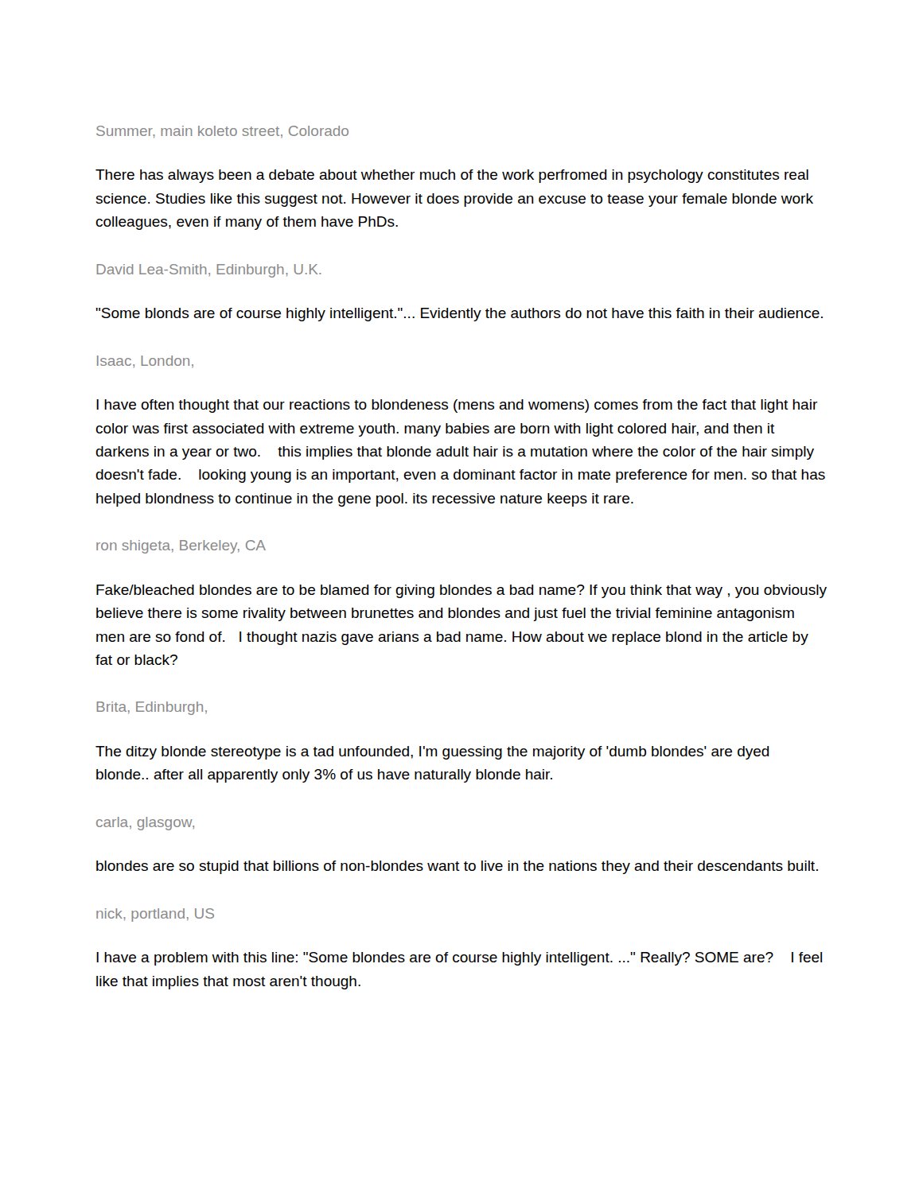Summer, main koleto street, Colorado
There has always been a debate about whether much of the work perfromed in psychology constitutes real science. Studies like this suggest not. However it does provide an excuse to tease your female blonde work colleagues, even if many of them have PhDs.
David Lea-Smith, Edinburgh, U.K.
"Some blonds are of course highly intelligent."... Evidently the authors do not have this faith in their audience.
Isaac, London,
I have often thought that our reactions to blondeness (mens and womens) comes from the fact that light hair color was first associated with extreme youth. many babies are born with light colored hair, and then it darkens in a year or two. this implies that blonde adult hair is a mutation where the color of the hair simply doesn't fade. looking young is an important, even a dominant factor in mate preference for men. so that has helped blondness to continue in the gene pool. its recessive nature keeps it rare.
ron shigeta, Berkeley, CA
Fake/bleached blondes are to be blamed for giving blondes a bad name? If you think that way , you obviously believe there is some rivality between brunettes and blondes and just fuel the trivial feminine antagonism men are so fond of. I thought nazis gave arians a bad name. How about we replace blond in the article by fat or black?
Brita, Edinburgh,
The ditzy blonde stereotype is a tad unfounded, I'm guessing the majority of 'dumb blondes' are dyed blonde.. after all apparently only 3% of us have naturally blonde hair.
carla, glasgow,
blondes are so stupid that billions of non-blondes want to live in the nations they and their descendants built.
nick, portland, US
I have a problem with this line: "Some blondes are of course highly intelligent. ..." Really? SOME are? I feel like that implies that most aren't though.